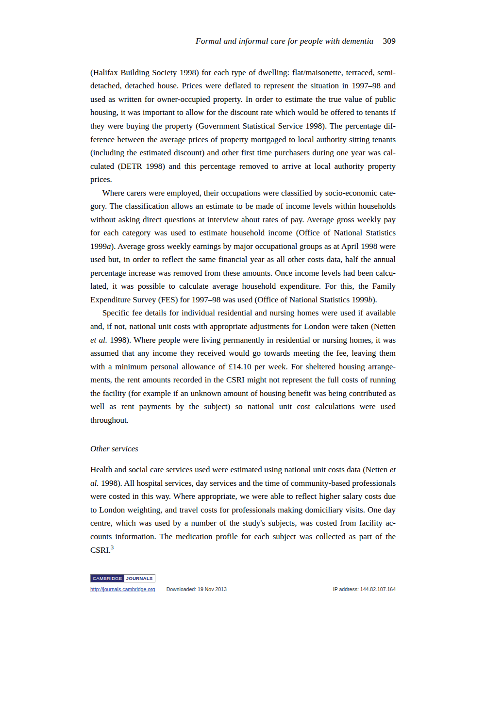Formal and informal care for people with dementia 309
(Halifax Building Society 1998) for each type of dwelling: flat/maisonette, terraced, semi-detached, detached house. Prices were deflated to represent the situation in 1997–98 and used as written for owner-occupied property. In order to estimate the true value of public housing, it was important to allow for the discount rate which would be offered to tenants if they were buying the property (Government Statistical Service 1998). The percentage difference between the average prices of property mortgaged to local authority sitting tenants (including the estimated discount) and other first time purchasers during one year was calculated (DETR 1998) and this percentage removed to arrive at local authority property prices.
Where carers were employed, their occupations were classified by socio-economic category. The classification allows an estimate to be made of income levels within households without asking direct questions at interview about rates of pay. Average gross weekly pay for each category was used to estimate household income (Office of National Statistics 1999a). Average gross weekly earnings by major occupational groups as at April 1998 were used but, in order to reflect the same financial year as all other costs data, half the annual percentage increase was removed from these amounts. Once income levels had been calculated, it was possible to calculate average household expenditure. For this, the Family Expenditure Survey (FES) for 1997–98 was used (Office of National Statistics 1999b).
Specific fee details for individual residential and nursing homes were used if available and, if not, national unit costs with appropriate adjustments for London were taken (Netten et al. 1998). Where people were living permanently in residential or nursing homes, it was assumed that any income they received would go towards meeting the fee, leaving them with a minimum personal allowance of £14.10 per week. For sheltered housing arrangements, the rent amounts recorded in the CSRI might not represent the full costs of running the facility (for example if an unknown amount of housing benefit was being contributed as well as rent payments by the subject) so national unit cost calculations were used throughout.
Other services
Health and social care services used were estimated using national unit costs data (Netten et al. 1998). All hospital services, day services and the time of community-based professionals were costed in this way. Where appropriate, we were able to reflect higher salary costs due to London weighting, and travel costs for professionals making domiciliary visits. One day centre, which was used by a number of the study's subjects, was costed from facility accounts information. The medication profile for each subject was collected as part of the CSRI.3
CAMBRIDGE JOURNALS
http://journals.cambridge.org Downloaded: 19 Nov 2013 IP address: 144.82.107.164